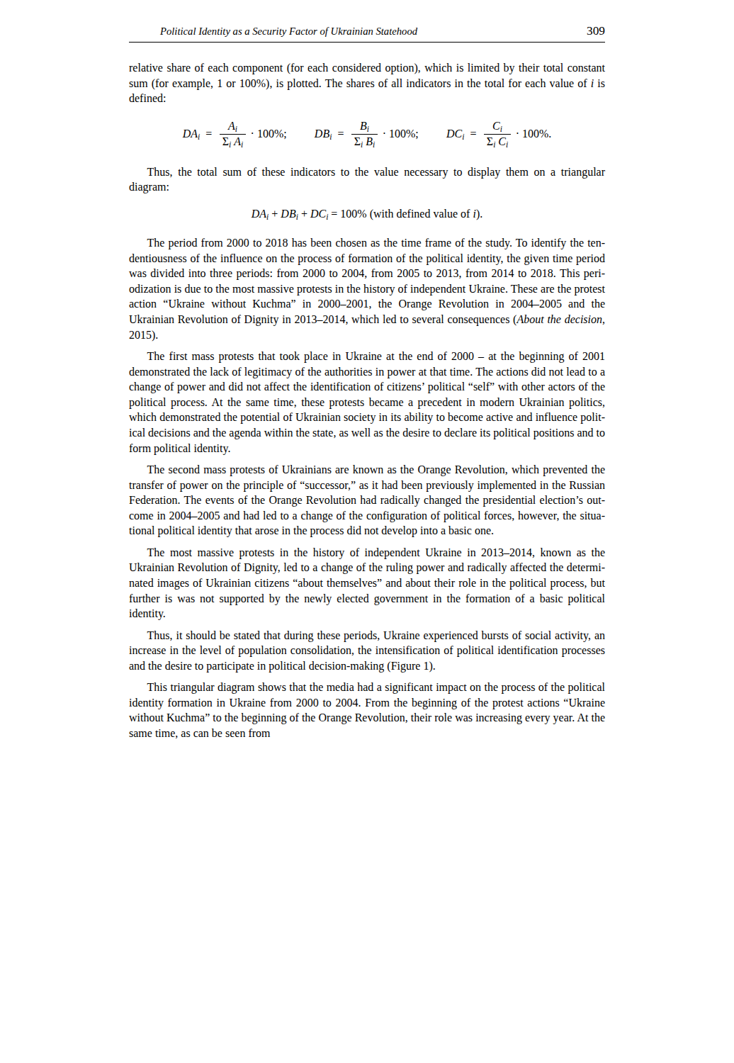Political Identity as a Security Factor of Ukrainian Statehood 309
relative share of each component (for each considered option), which is limited by their total constant sum (for example, 1 or 100%), is plotted. The shares of all indicators in the total for each value of i is defined:
DAi = Ai Σi Ai · 100%; DBi = Bi Σi Bi · 100%; DCi = Ci Σi Ci · 100%.
Thus, the total sum of these indicators to the value necessary to display them on a triangular diagram:
DAi + DBi + DCi = 100% (with defined value of i).
The period from 2000 to 2018 has been chosen as the time frame of the study. To identify the tendentiousness of the influence on the process of formation of the political identity, the given time period was divided into three periods: from 2000 to 2004, from 2005 to 2013, from 2014 to 2018. This periodization is due to the most massive protests in the history of independent Ukraine. These are the protest action “Ukraine without Kuchma” in 2000–2001, the Orange Revolution in 2004–2005 and the Ukrainian Revolution of Dignity in 2013–2014, which led to several consequences (About the decision, 2015).
The first mass protests that took place in Ukraine at the end of 2000 – at the beginning of 2001 demonstrated the lack of legitimacy of the authorities in power at that time. The actions did not lead to a change of power and did not affect the identification of citizens’ political “self” with other actors of the political process. At the same time, these protests became a precedent in modern Ukrainian politics, which demonstrated the potential of Ukrainian society in its ability to become active and influence political decisions and the agenda within the state, as well as the desire to declare its political positions and to form political identity.
The second mass protests of Ukrainians are known as the Orange Revolution, which prevented the transfer of power on the principle of “successor,” as it had been previously implemented in the Russian Federation. The events of the Orange Revolution had radically changed the presidential election’s outcome in 2004–2005 and had led to a change of the configuration of political forces, however, the situational political identity that arose in the process did not develop into a basic one.
The most massive protests in the history of independent Ukraine in 2013–2014, known as the Ukrainian Revolution of Dignity, led to a change of the ruling power and radically affected the determinated images of Ukrainian citizens “about themselves” and about their role in the political process, but further is was not supported by the newly elected government in the formation of a basic political identity.
Thus, it should be stated that during these periods, Ukraine experienced bursts of social activity, an increase in the level of population consolidation, the intensification of political identification processes and the desire to participate in political decision-making (Figure 1).
This triangular diagram shows that the media had a significant impact on the process of the political identity formation in Ukraine from 2000 to 2004. From the beginning of the protest actions “Ukraine without Kuchma” to the beginning of the Orange Revolution, their role was increasing every year. At the same time, as can be seen from